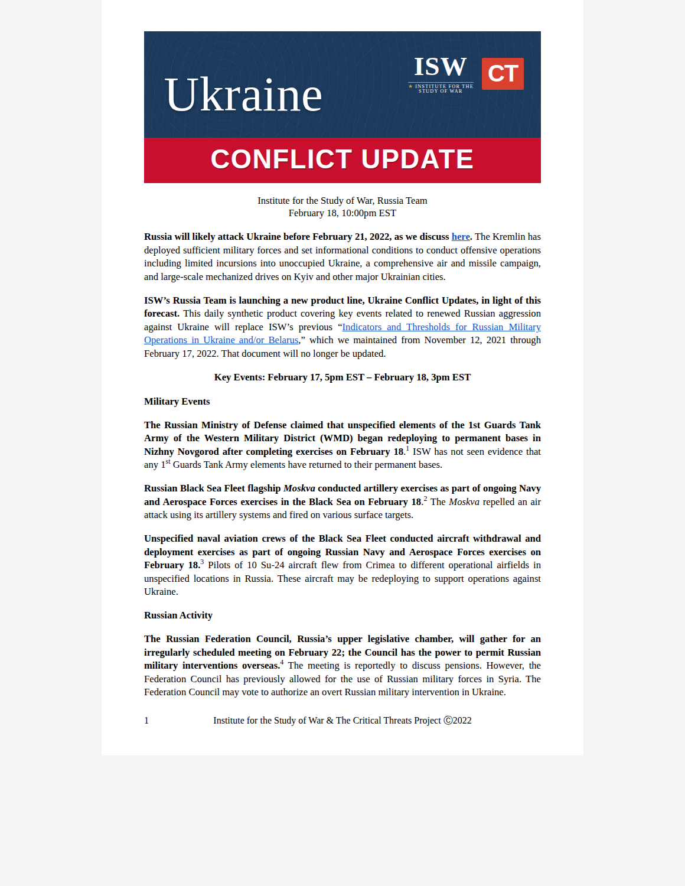Ukraine
ISW
★ INSTITUTE FOR THE STUDY OF WAR
CT
CONFLICT UPDATE
Institute for the Study of War, Russia Team
February 18, 10:00pm EST
Russia will likely attack Ukraine before February 21, 2022, as we discuss here. The Kremlin has deployed sufficient military forces and set informational conditions to conduct offensive operations including limited incursions into unoccupied Ukraine, a comprehensive air and missile campaign, and large-scale mechanized drives on Kyiv and other major Ukrainian cities.
ISW’s Russia Team is launching a new product line, Ukraine Conflict Updates, in light of this forecast. This daily synthetic product covering key events related to renewed Russian aggression against Ukraine will replace ISW’s previous “Indicators and Thresholds for Russian Military Operations in Ukraine and/or Belarus,” which we maintained from November 12, 2021 through February 17, 2022. That document will no longer be updated.
Key Events: February 17, 5pm EST – February 18, 3pm EST
Military Events
The Russian Ministry of Defense claimed that unspecified elements of the 1st Guards Tank Army of the Western Military District (WMD) began redeploying to permanent bases in Nizhny Novgorod after completing exercises on February 18.1 ISW has not seen evidence that any 1st Guards Tank Army elements have returned to their permanent bases.
Russian Black Sea Fleet flagship Moskva conducted artillery exercises as part of ongoing Navy and Aerospace Forces exercises in the Black Sea on February 18.2 The Moskva repelled an air attack using its artillery systems and fired on various surface targets.
Unspecified naval aviation crews of the Black Sea Fleet conducted aircraft withdrawal and deployment exercises as part of ongoing Russian Navy and Aerospace Forces exercises on February 18.3 Pilots of 10 Su-24 aircraft flew from Crimea to different operational airfields in unspecified locations in Russia. These aircraft may be redeploying to support operations against Ukraine.
Russian Activity
The Russian Federation Council, Russia’s upper legislative chamber, will gather for an irregularly scheduled meeting on February 22; the Council has the power to permit Russian military interventions overseas.4 The meeting is reportedly to discuss pensions. However, the Federation Council has previously allowed for the use of Russian military forces in Syria. The Federation Council may vote to authorize an overt Russian military intervention in Ukraine.
1
Institute for the Study of War & The Critical Threats Project Ⓒ2022